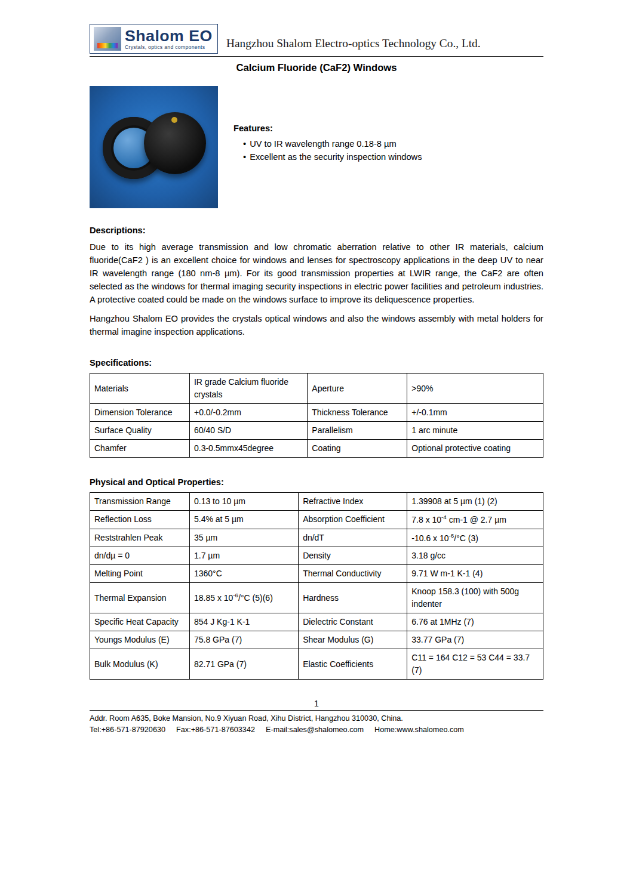Shalom EO
Crystals, optics and components
Hangzhou Shalom Electro-optics Technology Co., Ltd.
Calcium Fluoride (CaF2) Windows
Features:
UV to IR wavelength range 0.18-8 µm
Excellent as the security inspection windows
Descriptions:
Due to its high average transmission and low chromatic aberration relative to other IR materials, calcium fluoride(CaF2 ) is an excellent choice for windows and lenses for spectroscopy applications in the deep UV to near IR wavelength range (180 nm-8 µm). For its good transmission properties at LWIR range, the CaF2 are often selected as the windows for thermal imaging security inspections in electric power facilities and petroleum industries. A protective coated could be made on the windows surface to improve its deliquescence properties.
Hangzhou Shalom EO provides the crystals optical windows and also the windows assembly with metal holders for thermal imagine inspection applications.
Specifications:
| Materials | IR grade Calcium fluoride crystals | Aperture | >90% |
| Dimension Tolerance | +0.0/-0.2mm | Thickness Tolerance | +/-0.1mm |
| Surface Quality | 60/40 S/D | Parallelism | 1 arc minute |
| Chamfer | 0.3-0.5mmx45degree | Coating | Optional protective coating |
Physical and Optical Properties:
| Transmission Range | 0.13 to 10 µm | Refractive Index | 1.39908 at 5 µm (1) (2) |
| Reflection Loss | 5.4% at 5 µm | Absorption Coefficient | 7.8 x 10 -4 cm-1 @ 2.7 µm |
| Reststrahlen Peak | 35 µm | dn/dT | -10.6 x 10 -6 /°C (3) |
| dn/dµ = 0 | 1.7 µm | Density | 3.18 g/cc |
| Melting Point | 1360°C | Thermal Conductivity | 9.71 W m-1 K-1 (4) |
| Thermal Expansion | 18.85 x 10 -6 /°C (5)(6) | Hardness | Knoop 158.3 (100) with 500g indenter |
| Specific Heat Capacity | 854 J Kg-1 K-1 | Dielectric Constant | 6.76 at 1MHz (7) |
| Youngs Modulus (E) | 75.8 GPa (7) | Shear Modulus (G) | 33.77 GPa (7) |
| Bulk Modulus (K) | 82.71 GPa (7) | Elastic Coefficients | C11 = 164 C12 = 53 C44 = 33.7 (7) |
1
Addr. Room A635, Boke Mansion, No.9 Xiyuan Road, Xihu District, Hangzhou 310030, China.
Tel:+86-571-87920630 Fax:+86-571-87603342 E-mail:sales@shalomeo.com Home:www.shalomeo.com